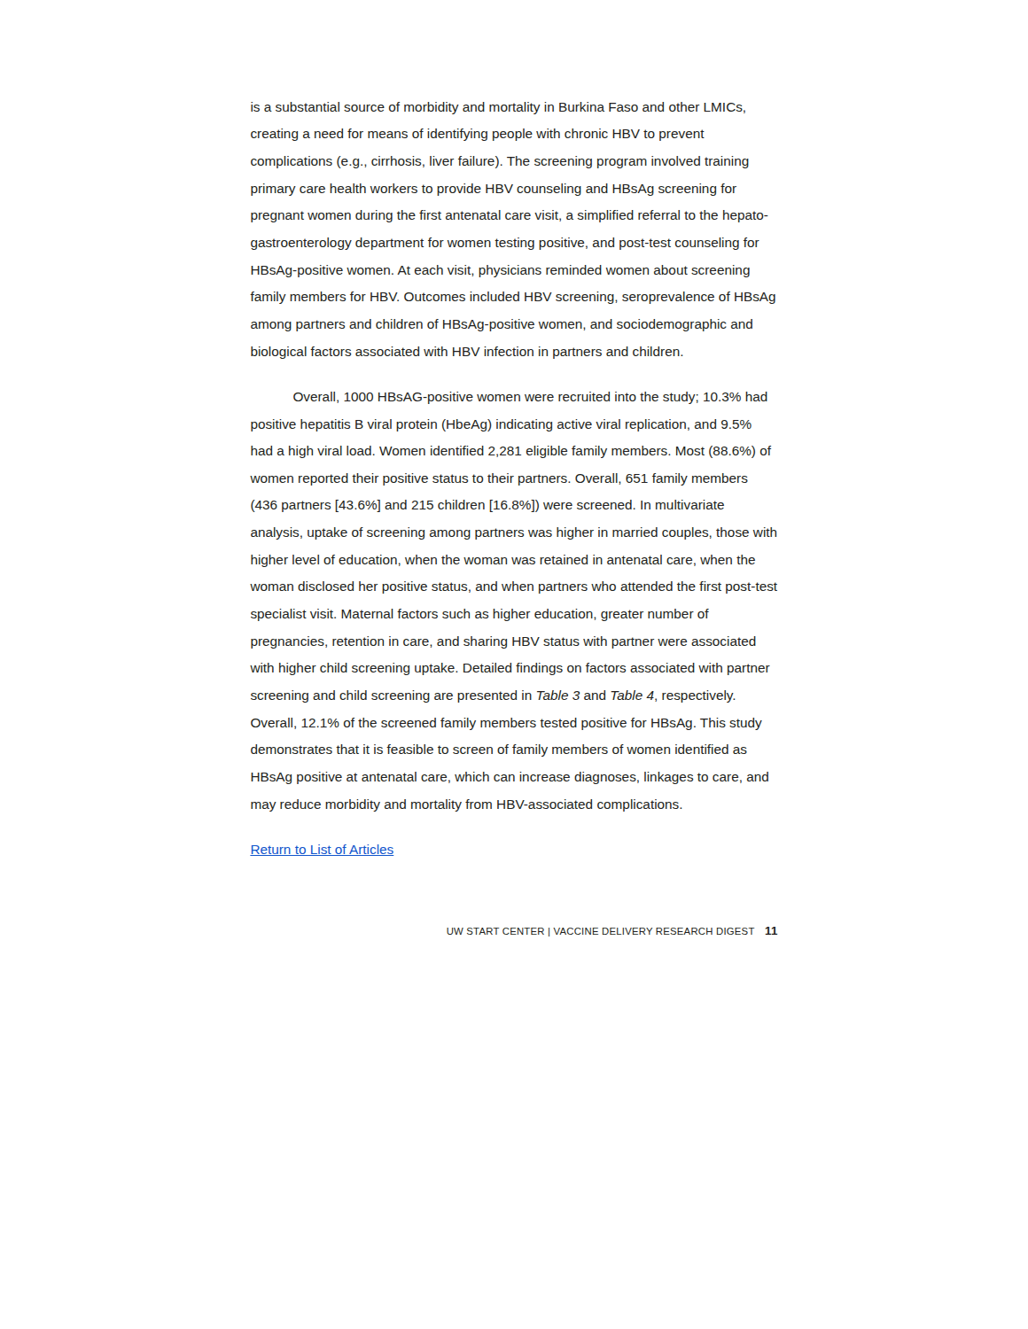is a substantial source of morbidity and mortality in Burkina Faso and other LMICs, creating a need for means of identifying people with chronic HBV to prevent complications (e.g., cirrhosis, liver failure). The screening program involved training primary care health workers to provide HBV counseling and HBsAg screening for pregnant women during the first antenatal care visit, a simplified referral to the hepato-gastroenterology department for women testing positive, and post-test counseling for HBsAg-positive women. At each visit, physicians reminded women about screening family members for HBV. Outcomes included HBV screening, seroprevalence of HBsAg among partners and children of HBsAg-positive women, and sociodemographic and biological factors associated with HBV infection in partners and children.
Overall, 1000 HBsAG-positive women were recruited into the study; 10.3% had positive hepatitis B viral protein (HbeAg) indicating active viral replication, and 9.5% had a high viral load. Women identified 2,281 eligible family members. Most (88.6%) of women reported their positive status to their partners. Overall, 651 family members (436 partners [43.6%] and 215 children [16.8%]) were screened. In multivariate analysis, uptake of screening among partners was higher in married couples, those with higher level of education, when the woman was retained in antenatal care, when the woman disclosed her positive status, and when partners who attended the first post-test specialist visit. Maternal factors such as higher education, greater number of pregnancies, retention in care, and sharing HBV status with partner were associated with higher child screening uptake. Detailed findings on factors associated with partner screening and child screening are presented in Table 3 and Table 4, respectively. Overall, 12.1% of the screened family members tested positive for HBsAg. This study demonstrates that it is feasible to screen of family members of women identified as HBsAg positive at antenatal care, which can increase diagnoses, linkages to care, and may reduce morbidity and mortality from HBV-associated complications.
Return to List of Articles
UW START CENTER | VACCINE DELIVERY RESEARCH DIGEST11